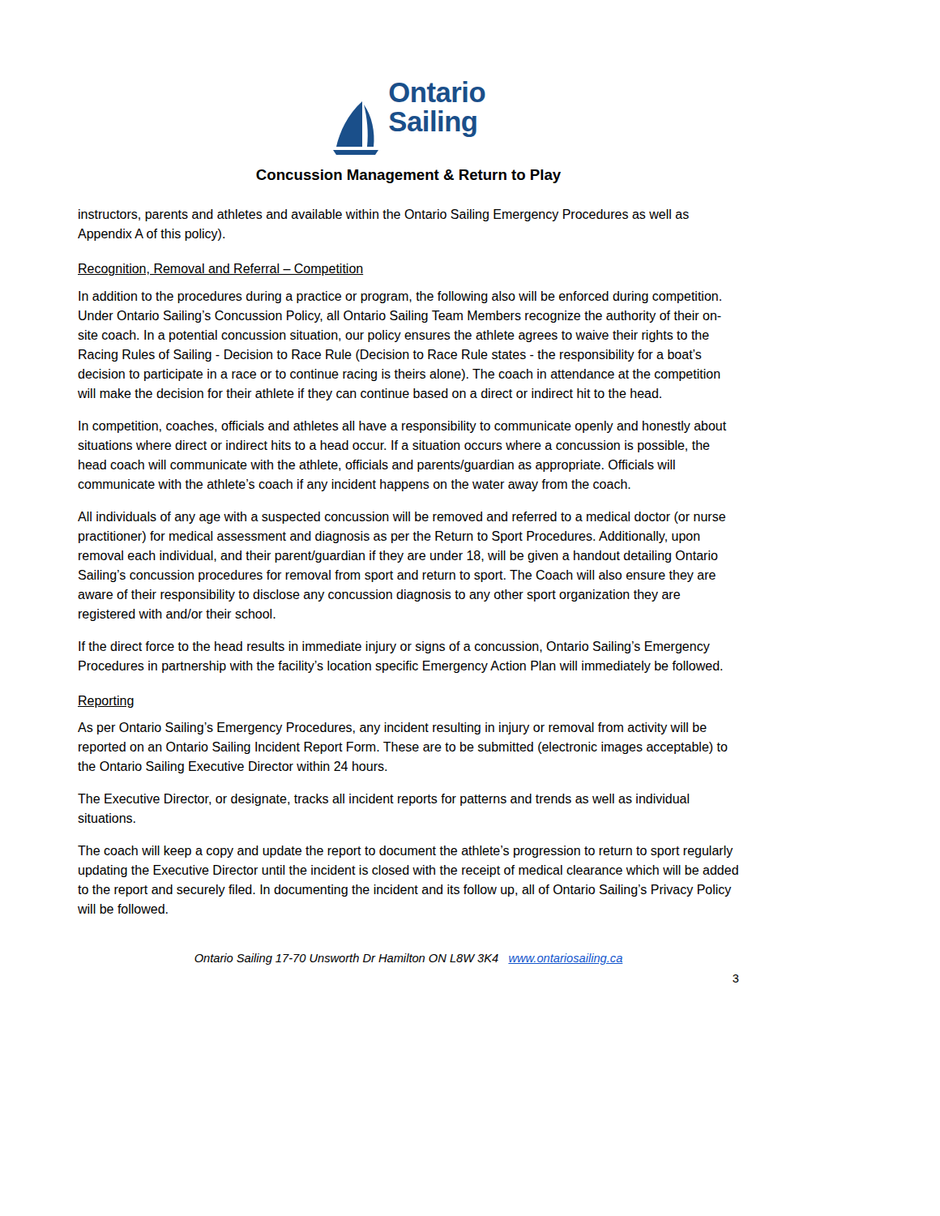Ontario
Sailing
Concussion Management & Return to Play
instructors, parents and athletes and available within the Ontario Sailing Emergency Procedures as well as Appendix A of this policy).
Recognition, Removal and Referral – Competition
In addition to the procedures during a practice or program, the following also will be enforced during competition. Under Ontario Sailing’s Concussion Policy, all Ontario Sailing Team Members recognize the authority of their on-site coach. In a potential concussion situation, our policy ensures the athlete agrees to waive their rights to the Racing Rules of Sailing - Decision to Race Rule (Decision to Race Rule states - the responsibility for a boat’s decision to participate in a race or to continue racing is theirs alone). The coach in attendance at the competition will make the decision for their athlete if they can continue based on a direct or indirect hit to the head.
In competition, coaches, officials and athletes all have a responsibility to communicate openly and honestly about situations where direct or indirect hits to a head occur. If a situation occurs where a concussion is possible, the head coach will communicate with the athlete, officials and parents/guardian as appropriate. Officials will communicate with the athlete’s coach if any incident happens on the water away from the coach.
All individuals of any age with a suspected concussion will be removed and referred to a medical doctor (or nurse practitioner) for medical assessment and diagnosis as per the Return to Sport Procedures. Additionally, upon removal each individual, and their parent/guardian if they are under 18, will be given a handout detailing Ontario Sailing’s concussion procedures for removal from sport and return to sport. The Coach will also ensure they are aware of their responsibility to disclose any concussion diagnosis to any other sport organization they are registered with and/or their school.
If the direct force to the head results in immediate injury or signs of a concussion, Ontario Sailing’s Emergency Procedures in partnership with the facility’s location specific Emergency Action Plan will immediately be followed.
Reporting
As per Ontario Sailing’s Emergency Procedures, any incident resulting in injury or removal from activity will be reported on an Ontario Sailing Incident Report Form. These are to be submitted (electronic images acceptable) to the Ontario Sailing Executive Director within 24 hours.
The Executive Director, or designate, tracks all incident reports for patterns and trends as well as individual situations.
The coach will keep a copy and update the report to document the athlete’s progression to return to sport regularly updating the Executive Director until the incident is closed with the receipt of medical clearance which will be added to the report and securely filed. In documenting the incident and its follow up, all of Ontario Sailing’s Privacy Policy will be followed.
Ontario Sailing 17-70 Unsworth Dr Hamilton ON L8W 3K4 www.ontariosailing.ca
3